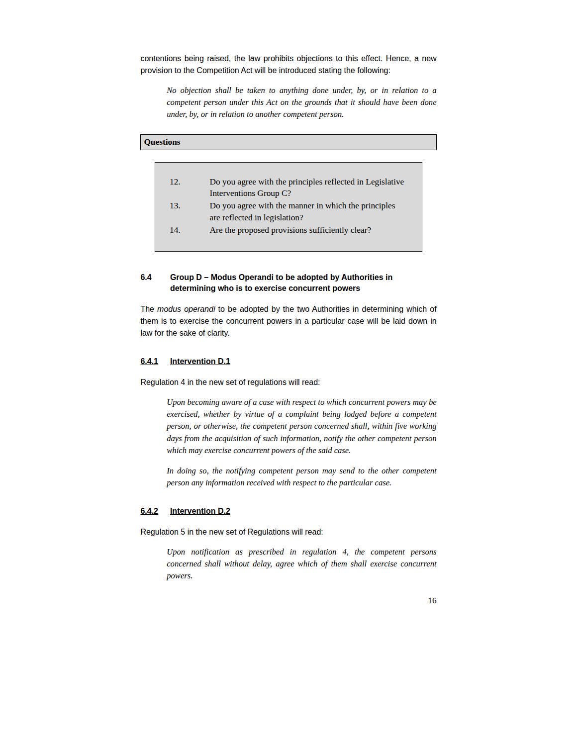contentions being raised, the law prohibits objections to this effect. Hence, a new provision to the Competition Act will be introduced stating the following:
No objection shall be taken to anything done under, by, or in relation to a competent person under this Act on the grounds that it should have been done under, by, or in relation to another competent person.
Questions
12. Do you agree with the principles reflected in Legislative Interventions Group C?
13. Do you agree with the manner in which the principles are reflected in legislation?
14. Are the proposed provisions sufficiently clear?
6.4 Group D – Modus Operandi to be adopted by Authorities in determining who is to exercise concurrent powers
The modus operandi to be adopted by the two Authorities in determining which of them is to exercise the concurrent powers in a particular case will be laid down in law for the sake of clarity.
6.4.1 Intervention D.1
Regulation 4 in the new set of regulations will read:
Upon becoming aware of a case with respect to which concurrent powers may be exercised, whether by virtue of a complaint being lodged before a competent person, or otherwise, the competent person concerned shall, within five working days from the acquisition of such information, notify the other competent person which may exercise concurrent powers of the said case.
In doing so, the notifying competent person may send to the other competent person any information received with respect to the particular case.
6.4.2 Intervention D.2
Regulation 5 in the new set of Regulations will read:
Upon notification as prescribed in regulation 4, the competent persons concerned shall without delay, agree which of them shall exercise concurrent powers.
16